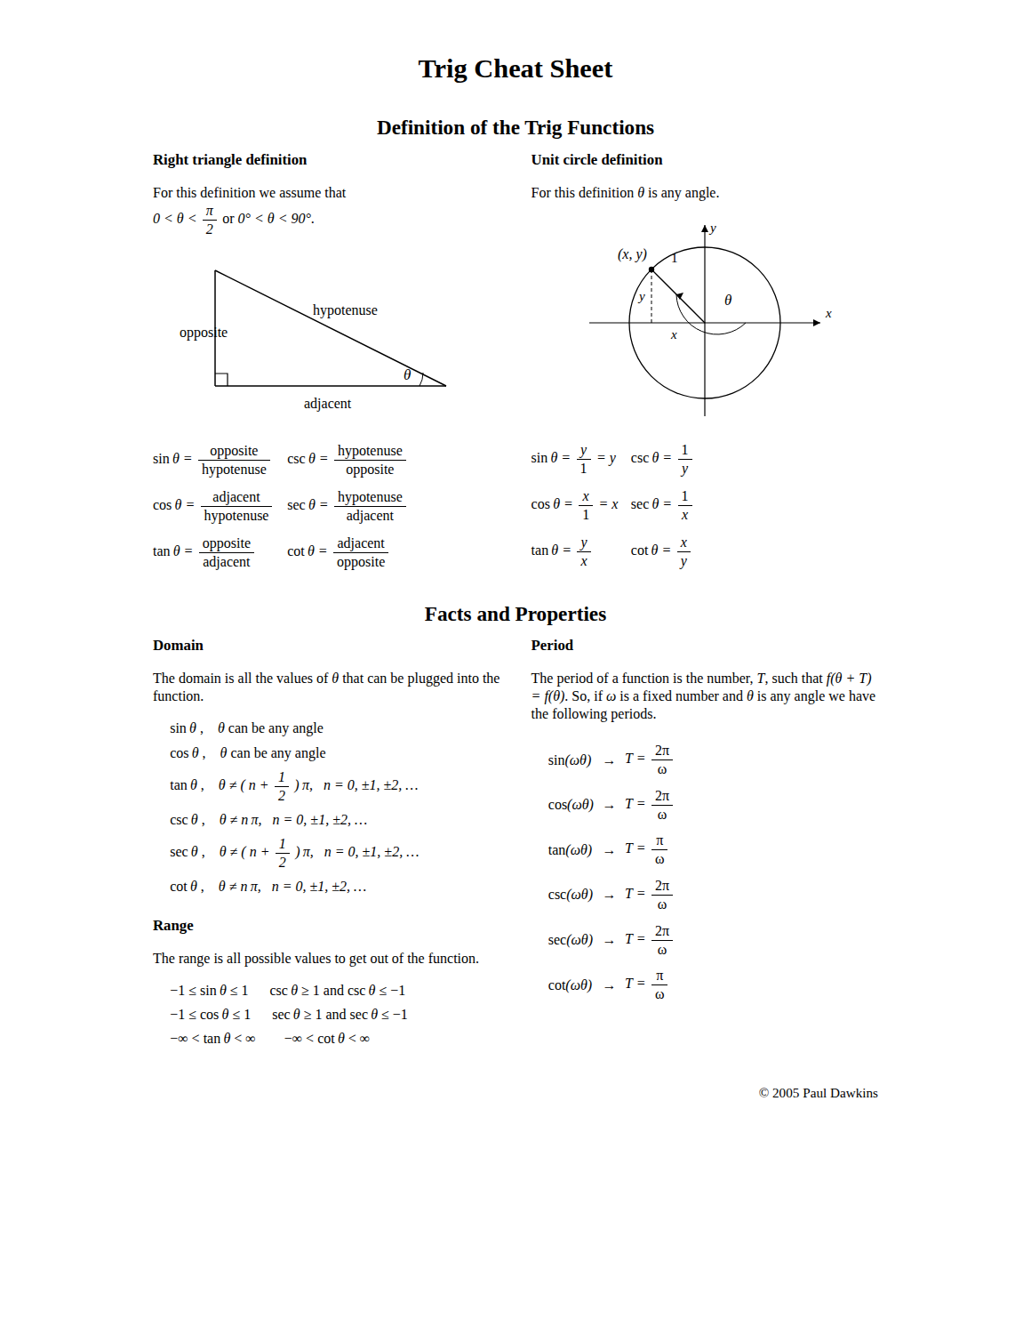Trig Cheat Sheet
Definition of the Trig Functions
Right triangle definition
For this definition we assume that
0 < θ < π 2 or 0° < θ < 90°.
hypotenuse opposite adjacent θ
| sin θ = opposite hypotenuse | csc θ = hypotenuse opposite |
| cos θ = adjacent hypotenuse | sec θ = hypotenuse adjacent |
| tan θ = opposite adjacent | cot θ = adjacent opposite |
Unit circle definition
For this definition θ is any angle.
(x, y) 1 y x θ x y
| sin θ = y 1 = y | csc θ = 1 y |
| cos θ = x 1 = x | sec θ = 1 x |
| tan θ = y x | cot θ = x y |
Facts and Properties
Domain
The domain is all the values of θ that can be plugged into the function.
sin θ , θ can be any angle
cos θ , θ can be any angle
tan θ , θ ≠ ( n + 12 ) π, n = 0, ±1, ±2, …
csc θ , θ ≠ n π, n = 0, ±1, ±2, …
sec θ , θ ≠ ( n + 12 ) π, n = 0, ±1, ±2, …
cot θ , θ ≠ n π, n = 0, ±1, ±2, …
Range
The range is all possible values to get out of the function.
−1 ≤ sin θ ≤ 1 csc θ ≥ 1 and csc θ ≤ −1
−1 ≤ cos θ ≤ 1 sec θ ≥ 1 and sec θ ≤ −1
−∞ < tan θ < ∞ −∞ < cot θ < ∞
Period
The period of a function is the number, T, such that f(θ + T) = f(θ). So, if ω is a fixed number and θ is any angle we have the following periods.
| sin (ωθ) | → | T = 2π ω |
| cos (ωθ) | → | T = 2π ω |
| tan (ωθ) | → | T = π ω |
| csc (ωθ) | → | T = 2π ω |
| sec (ωθ) | → | T = 2π ω |
| cot (ωθ) | → | T = π ω |
© 2005 Paul Dawkins